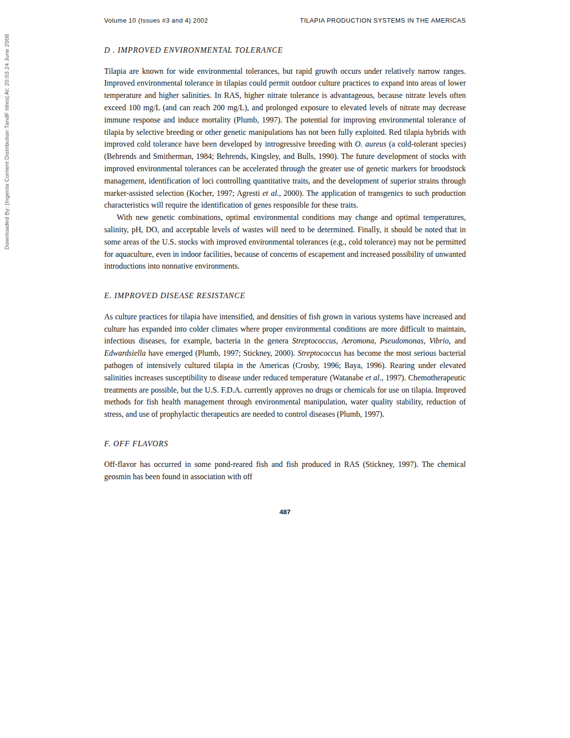Downloaded By: [Ingenta Content Distribution TandF titles] At: 20:03 24 June 2008
Volume 10 (Issues #3 and 4) 2002 Tilapia Production Systems in the Americas
D . IMPROVED ENVIRONMENTAL TOLERANCE
Tilapia are known for wide environmental tolerances, but rapid growth occurs under relatively narrow ranges. Improved environmental tolerance in tilapias could permit outdoor culture practices to expand into areas of lower temperature and higher salinities. In RAS, higher nitrate tolerance is advantageous, because nitrate levels often exceed 100 mg/L (and can reach 200 mg/L), and prolonged exposure to elevated levels of nitrate may decrease immune response and induce mortality (Plumb, 1997). The potential for improving environmental tolerance of tilapia by selective breeding or other genetic manipulations has not been fully exploited. Red tilapia hybrids with improved cold tolerance have been developed by introgressive breeding with O. aureus (a cold-tolerant species) (Behrends and Smitherman, 1984; Behrends, Kingsley, and Bulls, 1990). The future development of stocks with improved environmental tolerances can be accelerated through the greater use of genetic markers for broodstock management, identification of loci controlling quantitative traits, and the development of superior strains through marker-assisted selection (Kocher, 1997; Agresti et al., 2000). The application of transgenics to such production characteristics will require the identification of genes responsible for these traits.
With new genetic combinations, optimal environmental conditions may change and optimal temperatures, salinity, pH, DO, and acceptable levels of wastes will need to be determined. Finally, it should be noted that in some areas of the U.S. stocks with improved environmental tolerances (e.g., cold tolerance) may not be permitted for aquaculture, even in indoor facilities, because of concerns of escapement and increased possibility of unwanted introductions into nonnative environments.
E. IMPROVED DISEASE RESISTANCE
As culture practices for tilapia have intensified, and densities of fish grown in various systems have increased and culture has expanded into colder climates where proper environmental conditions are more difficult to maintain, infectious diseases, for example, bacteria in the genera Streptococcus, Aeromona, Pseudomonas, Vibrio, and Edwardsiella have emerged (Plumb, 1997; Stickney, 2000). Streptococcus has become the most serious bacterial pathogen of intensively cultured tilapia in the Americas (Crosby, 1996; Baya, 1996). Rearing under elevated salinities increases susceptibility to disease under reduced temperature (Watanabe et al., 1997). Chemotherapeutic treatments are possible, but the U.S. F.D.A. currently approves no drugs or chemicals for use on tilapia. Improved methods for fish health management through environmental manipulation, water quality stability, reduction of stress, and use of prophylactic therapeutics are needed to control diseases (Plumb, 1997).
F. OFF FLAVORS
Off-flavor has occurred in some pond-reared fish and fish produced in RAS (Stickney, 1997). The chemical geosmin has been found in association with off
487